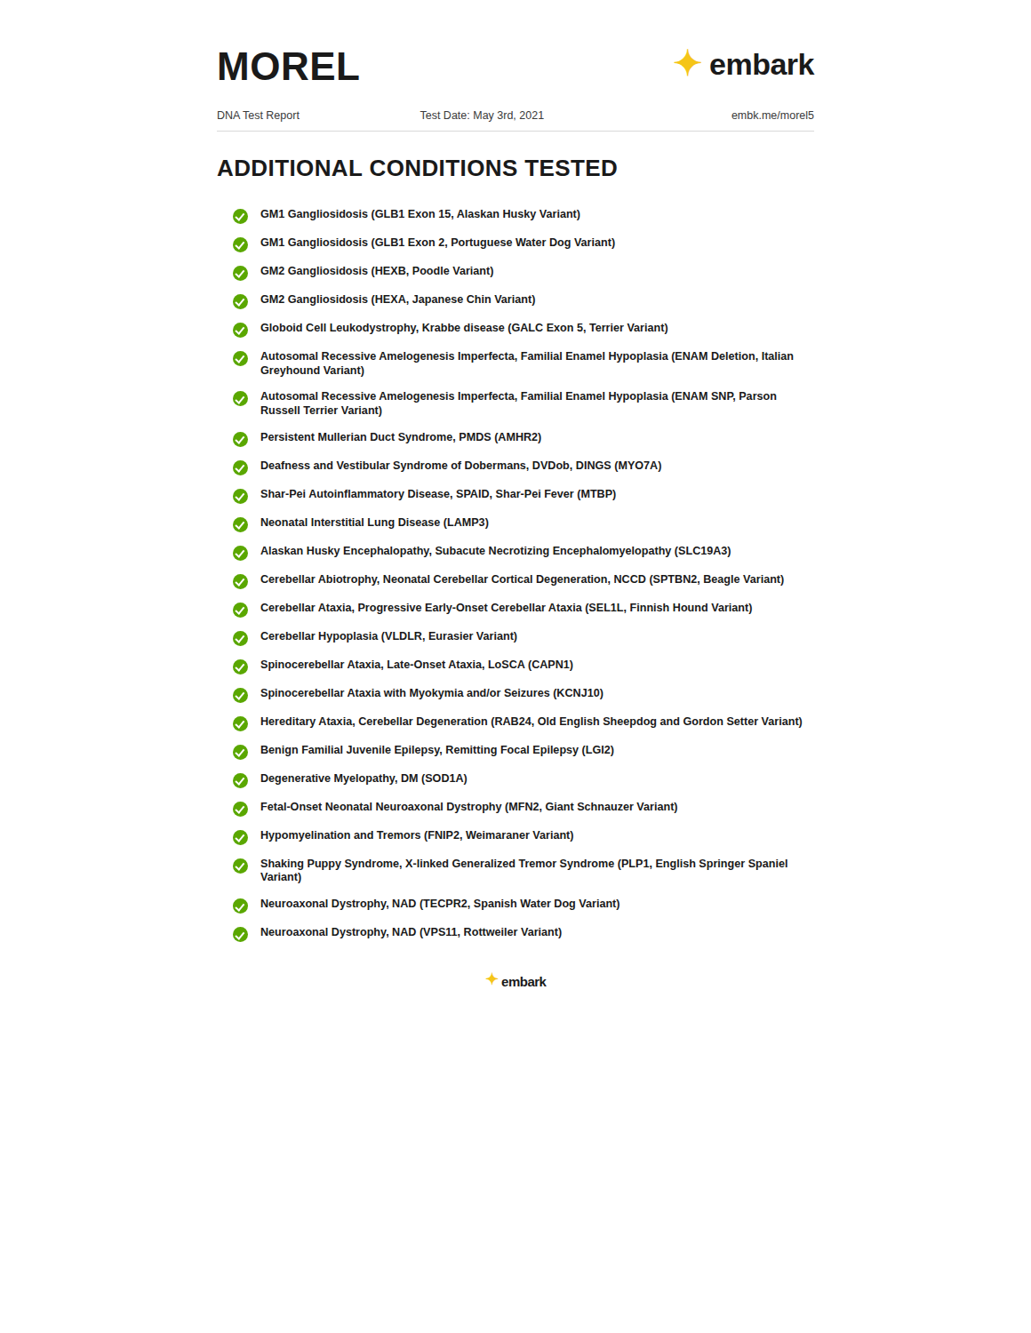MOREL
✦embark
DNA Test Report
Test Date: May 3rd, 2021
embk.me/morel5
ADDITIONAL CONDITIONS TESTED
GM1 Gangliosidosis (GLB1 Exon 15, Alaskan Husky Variant)
GM1 Gangliosidosis (GLB1 Exon 2, Portuguese Water Dog Variant)
GM2 Gangliosidosis (HEXB, Poodle Variant)
GM2 Gangliosidosis (HEXA, Japanese Chin Variant)
Globoid Cell Leukodystrophy, Krabbe disease (GALC Exon 5, Terrier Variant)
Autosomal Recessive Amelogenesis Imperfecta, Familial Enamel Hypoplasia (ENAM Deletion, Italian Greyhound Variant)
Autosomal Recessive Amelogenesis Imperfecta, Familial Enamel Hypoplasia (ENAM SNP, Parson Russell Terrier Variant)
Persistent Mullerian Duct Syndrome, PMDS (AMHR2)
Deafness and Vestibular Syndrome of Dobermans, DVDob, DINGS (MYO7A)
Shar-Pei Autoinflammatory Disease, SPAID, Shar-Pei Fever (MTBP)
Neonatal Interstitial Lung Disease (LAMP3)
Alaskan Husky Encephalopathy, Subacute Necrotizing Encephalomyelopathy (SLC19A3)
Cerebellar Abiotrophy, Neonatal Cerebellar Cortical Degeneration, NCCD (SPTBN2, Beagle Variant)
Cerebellar Ataxia, Progressive Early-Onset Cerebellar Ataxia (SEL1L, Finnish Hound Variant)
Cerebellar Hypoplasia (VLDLR, Eurasier Variant)
Spinocerebellar Ataxia, Late-Onset Ataxia, LoSCA (CAPN1)
Spinocerebellar Ataxia with Myokymia and/or Seizures (KCNJ10)
Hereditary Ataxia, Cerebellar Degeneration (RAB24, Old English Sheepdog and Gordon Setter Variant)
Benign Familial Juvenile Epilepsy, Remitting Focal Epilepsy (LGI2)
Degenerative Myelopathy, DM (SOD1A)
Fetal-Onset Neonatal Neuroaxonal Dystrophy (MFN2, Giant Schnauzer Variant)
Hypomyelination and Tremors (FNIP2, Weimaraner Variant)
Shaking Puppy Syndrome, X-linked Generalized Tremor Syndrome (PLP1, English Springer Spaniel Variant)
Neuroaxonal Dystrophy, NAD (TECPR2, Spanish Water Dog Variant)
Neuroaxonal Dystrophy, NAD (VPS11, Rottweiler Variant)
✦embark